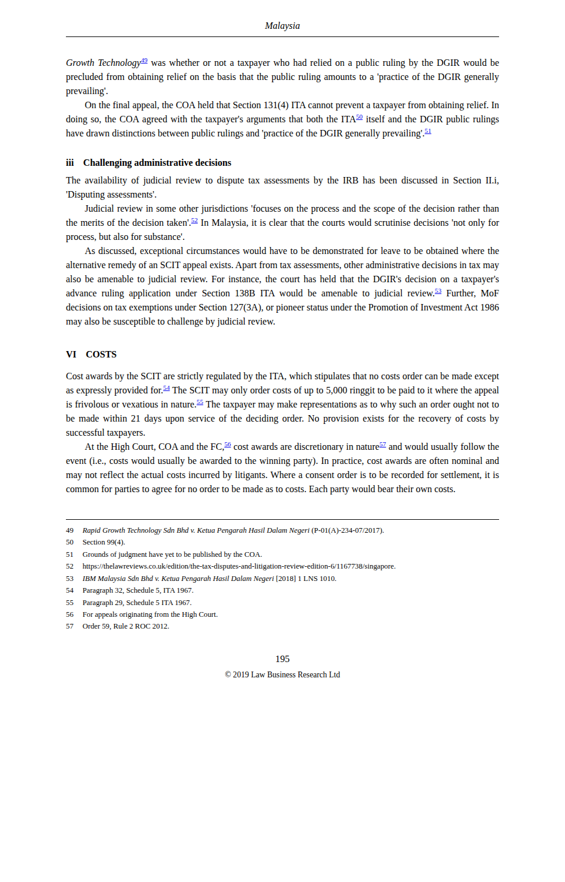Malaysia
Growth Technology49 was whether or not a taxpayer who had relied on a public ruling by the DGIR would be precluded from obtaining relief on the basis that the public ruling amounts to a 'practice of the DGIR generally prevailing'.
On the final appeal, the COA held that Section 131(4) ITA cannot prevent a taxpayer from obtaining relief. In doing so, the COA agreed with the taxpayer's arguments that both the ITA50 itself and the DGIR public rulings have drawn distinctions between public rulings and 'practice of the DGIR generally prevailing'.51
iii Challenging administrative decisions
The availability of judicial review to dispute tax assessments by the IRB has been discussed in Section II.i, 'Disputing assessments'.
Judicial review in some other jurisdictions 'focuses on the process and the scope of the decision rather than the merits of the decision taken'.52 In Malaysia, it is clear that the courts would scrutinise decisions 'not only for process, but also for substance'.
As discussed, exceptional circumstances would have to be demonstrated for leave to be obtained where the alternative remedy of an SCIT appeal exists. Apart from tax assessments, other administrative decisions in tax may also be amenable to judicial review. For instance, the court has held that the DGIR's decision on a taxpayer's advance ruling application under Section 138B ITA would be amenable to judicial review.53 Further, MoF decisions on tax exemptions under Section 127(3A), or pioneer status under the Promotion of Investment Act 1986 may also be susceptible to challenge by judicial review.
VI COSTS
Cost awards by the SCIT are strictly regulated by the ITA, which stipulates that no costs order can be made except as expressly provided for.54 The SCIT may only order costs of up to 5,000 ringgit to be paid to it where the appeal is frivolous or vexatious in nature.55 The taxpayer may make representations as to why such an order ought not to be made within 21 days upon service of the deciding order. No provision exists for the recovery of costs by successful taxpayers.
At the High Court, COA and the FC,56 cost awards are discretionary in nature57 and would usually follow the event (i.e., costs would usually be awarded to the winning party). In practice, cost awards are often nominal and may not reflect the actual costs incurred by litigants. Where a consent order is to be recorded for settlement, it is common for parties to agree for no order to be made as to costs. Each party would bear their own costs.
49 Rapid Growth Technology Sdn Bhd v. Ketua Pengarah Hasil Dalam Negeri (P-01(A)-234-07/2017).
50 Section 99(4).
51 Grounds of judgment have yet to be published by the COA.
52https://thelawreviews.co.uk/edition/the-tax-disputes-and-litigation-review-edition-6/1167738/singapore.
53 IBM Malaysia Sdn Bhd v. Ketua Pengarah Hasil Dalam Negeri [2018] 1 LNS 1010.
54 Paragraph 32, Schedule 5, ITA 1967.
55 Paragraph 29, Schedule 5 ITA 1967.
56 For appeals originating from the High Court.
57 Order 59, Rule 2 ROC 2012.
195
© 2019 Law Business Research Ltd